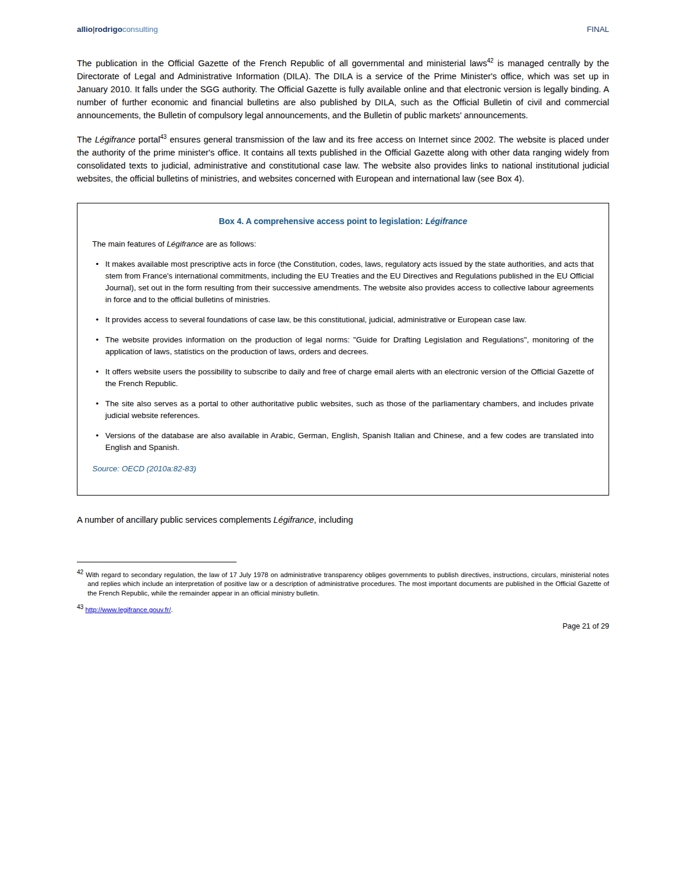allio|rodrigo consulting
FINAL
The publication in the Official Gazette of the French Republic of all governmental and ministerial laws42 is managed centrally by the Directorate of Legal and Administrative Information (DILA). The DILA is a service of the Prime Minister's office, which was set up in January 2010. It falls under the SGG authority. The Official Gazette is fully available online and that electronic version is legally binding. A number of further economic and financial bulletins are also published by DILA, such as the Official Bulletin of civil and commercial announcements, the Bulletin of compulsory legal announcements, and the Bulletin of public markets' announcements.
The Légifrance portal43 ensures general transmission of the law and its free access on Internet since 2002. The website is placed under the authority of the prime minister's office. It contains all texts published in the Official Gazette along with other data ranging widely from consolidated texts to judicial, administrative and constitutional case law. The website also provides links to national institutional judicial websites, the official bulletins of ministries, and websites concerned with European and international law (see Box 4).
Box 4. A comprehensive access point to legislation: Légifrance
The main features of Légifrance are as follows:
It makes available most prescriptive acts in force (the Constitution, codes, laws, regulatory acts issued by the state authorities, and acts that stem from France's international commitments, including the EU Treaties and the EU Directives and Regulations published in the EU Official Journal), set out in the form resulting from their successive amendments. The website also provides access to collective labour agreements in force and to the official bulletins of ministries.
It provides access to several foundations of case law, be this constitutional, judicial, administrative or European case law.
The website provides information on the production of legal norms: "Guide for Drafting Legislation and Regulations", monitoring of the application of laws, statistics on the production of laws, orders and decrees.
It offers website users the possibility to subscribe to daily and free of charge email alerts with an electronic version of the Official Gazette of the French Republic.
The site also serves as a portal to other authoritative public websites, such as those of the parliamentary chambers, and includes private judicial website references.
Versions of the database are also available in Arabic, German, English, Spanish Italian and Chinese, and a few codes are translated into English and Spanish.
Source: OECD (2010a:82-83)
A number of ancillary public services complements Légifrance, including
42 With regard to secondary regulation, the law of 17 July 1978 on administrative transparency obliges governments to publish directives, instructions, circulars, ministerial notes and replies which include an interpretation of positive law or a description of administrative procedures. The most important documents are published in the Official Gazette of the French Republic, while the remainder appear in an official ministry bulletin.
43 http://www.legifrance.gouv.fr/.
Page 21 of 29